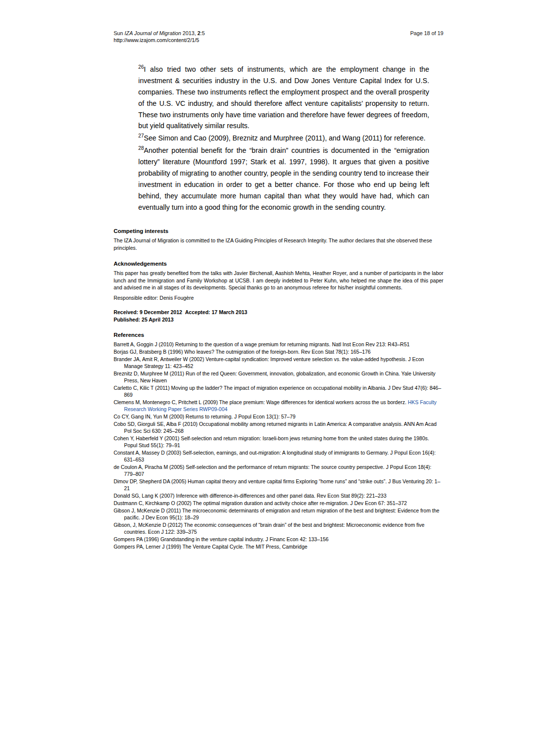Sun IZA Journal of Migration 2013, 2:5
http://www.izajom.com/content/2/1/5
Page 18 of 19
26 I also tried two other sets of instruments, which are the employment change in the investment & securities industry in the U.S. and Dow Jones Venture Capital Index for U.S. companies. These two instruments reflect the employment prospect and the overall prosperity of the U.S. VC industry, and should therefore affect venture capitalists’ propensity to return. These two instruments only have time variation and therefore have fewer degrees of freedom, but yield qualitatively similar results.
27 See Simon and Cao (2009), Breznitz and Murphree (2011), and Wang (2011) for reference.
28 Another potential benefit for the “brain drain” countries is documented in the “emigration lottery” literature (Mountford 1997; Stark et al. 1997, 1998). It argues that given a positive probability of migrating to another country, people in the sending country tend to increase their investment in education in order to get a better chance. For those who end up being left behind, they accumulate more human capital than what they would have had, which can eventually turn into a good thing for the economic growth in the sending country.
Competing interests
The IZA Journal of Migration is committed to the IZA Guiding Principles of Research Integrity. The author declares that she observed these principles.
Acknowledgements
This paper has greatly benefited from the talks with Javier Birchenall, Aashish Mehta, Heather Royer, and a number of participants in the labor lunch and the Immigration and Family Workshop at UCSB. I am deeply indebted to Peter Kuhn, who helped me shape the idea of this paper and advised me in all stages of its developments. Special thanks go to an anonymous referee for his/her insightful comments.
Responsible editor: Denis Fougère
Received: 9 December 2012 Accepted: 17 March 2013
Published: 25 April 2013
References
Barrett A, Goggin J (2010) Returning to the question of a wage premium for returning migrants. Natl Inst Econ Rev 213: R43–R51
Borjas GJ, Bratsberg B (1996) Who leaves? The outmigration of the foreign-born. Rev Econ Stat 78(1): 165–176
Brander JA, Amit R, Antweiler W (2002) Venture-capital syndication: Improved venture selection vs. the value-added hypothesis. J Econ Manage Strategy 11: 423–452
Breznitz D, Murphree M (2011) Run of the red Queen: Government, innovation, globalization, and economic Growth in China. Yale University Press, New Haven
Carletto C, Kilic T (2011) Moving up the ladder? The impact of migration experience on occupational mobility in Albania. J Dev Stud 47(6): 846–869
Clemens M, Montenegro C, Pritchett L (2009) The place premium: Wage differences for identical workers across the us borderz. HKS Faculty Research Working Paper Series RWP09-004
Co CY, Gang IN, Yun M (2000) Returns to returning. J Popul Econ 13(1): 57–79
Cobo SD, Giorguli SE, Alba F (2010) Occupational mobility among returned migrants in Latin America: A comparative analysis. ANN Am Acad Pol Soc Sci 630: 245–268
Cohen Y, Haberfeld Y (2001) Self-selection and return migration: Israeli-born jews returning home from the united states during the 1980s. Popul Stud 55(1): 79–91
Constant A, Massey D (2003) Self-selection, earnings, and out-migration: A longitudinal study of immigrants to Germany. J Popul Econ 16(4): 631–653
de Coulon A, Piracha M (2005) Self-selection and the performance of return migrants: The source country perspective. J Popul Econ 18(4): 779–807
Dimov DP, Shepherd DA (2005) Human capital theory and venture capital firms Exploring “home runs” and “strike outs”. J Bus Venturing 20: 1–21
Donald SG, Lang K (2007) Inference with difference-in-differences and other panel data. Rev Econ Stat 89(2): 221–233
Dustmann C, Kirchkamp O (2002) The optimal migration duration and activity choice after re-migration. J Dev Econ 67: 351–372
Gibson J, McKenzie D (2011) The microeconomic determinants of emigration and return migration of the best and brightest: Evidence from the pacific. J Dev Econ 95(1): 18–29
Gibson, J, McKenzie D (2012) The economic consequences of “brain drain” of the best and brightest: Microeconomic evidence from five countries. Econ J 122: 339–375
Gompers PA (1996) Grandstanding in the venture capital industry. J Financ Econ 42: 133–156
Gompers PA, Lerner J (1999) The Venture Capital Cycle. The MIT Press, Cambridge